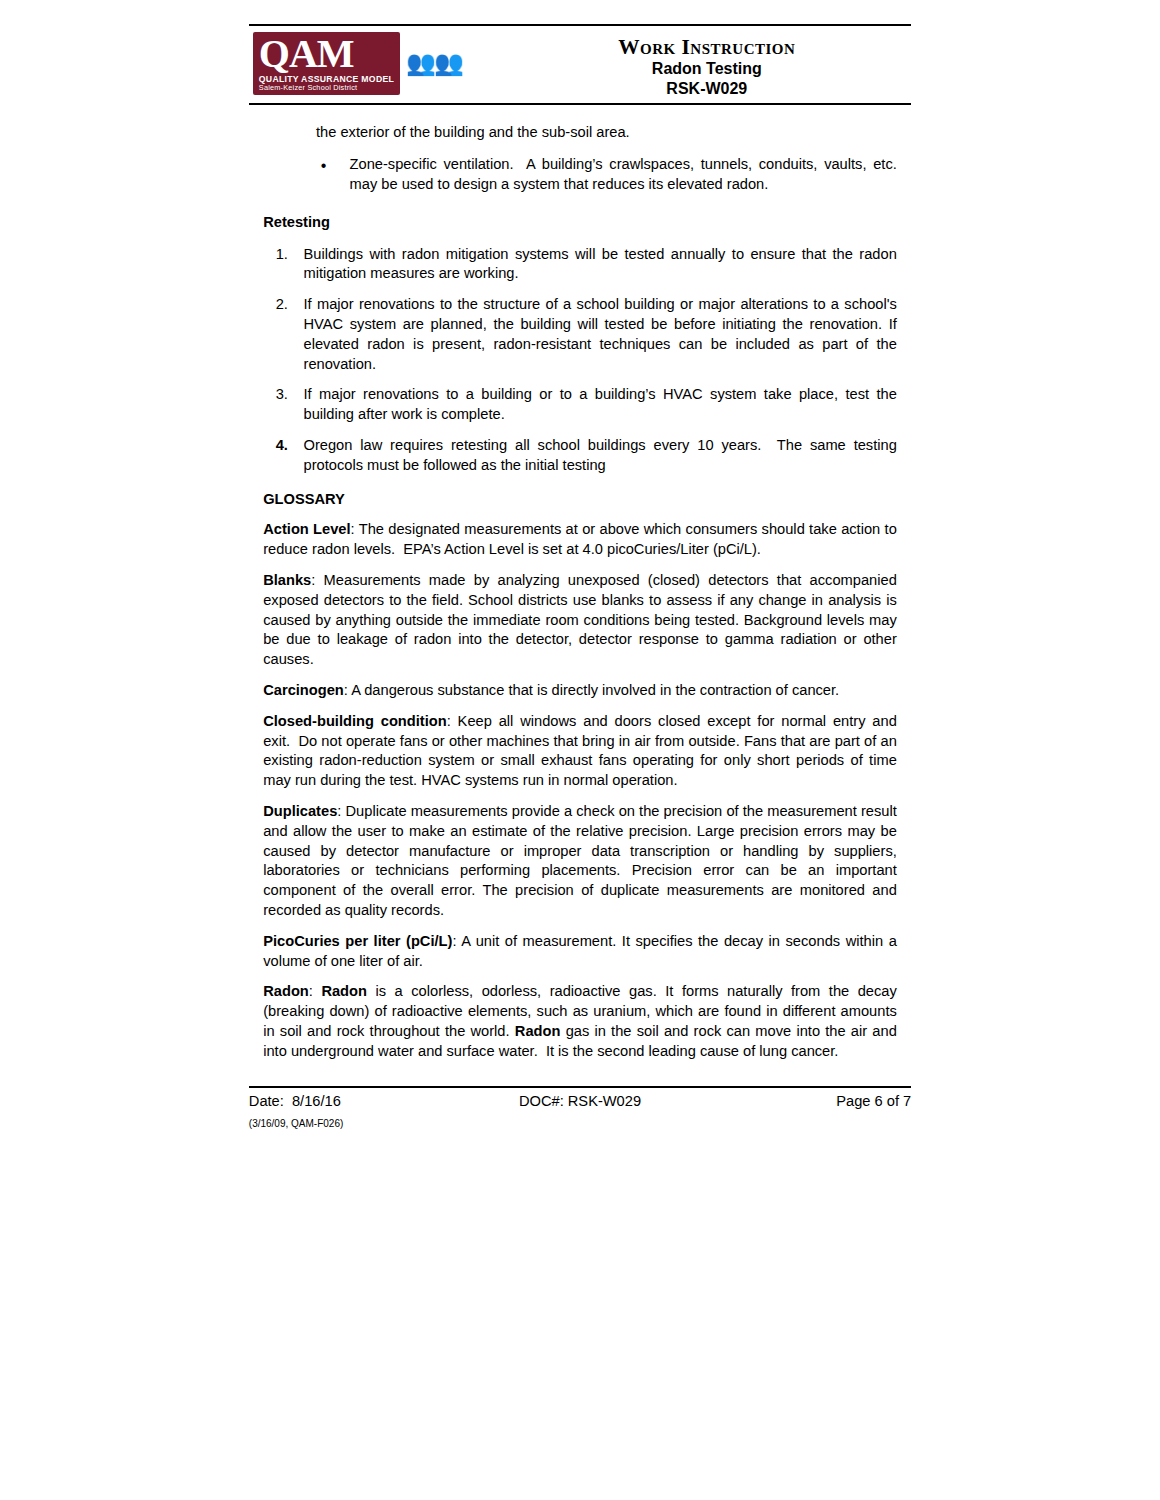QAM Quality Assurance Model Salem-Keizer School District
👥👥
Work Instruction
Radon Testing
RSK-W029
the exterior of the building and the sub-soil area.
Zone-specific ventilation. A building’s crawlspaces, tunnels, conduits, vaults, etc. may be used to design a system that reduces its elevated radon.
Retesting
Buildings with radon mitigation systems will be tested annually to ensure that the radon mitigation measures are working.
If major renovations to the structure of a school building or major alterations to a school's HVAC system are planned, the building will tested be before initiating the renovation. If elevated radon is present, radon-resistant techniques can be included as part of the renovation.
If major renovations to a building or to a building’s HVAC system take place, test the building after work is complete.
Oregon law requires retesting all school buildings every 10 years. The same testing protocols must be followed as the initial testing
GLOSSARY
Action Level: The designated measurements at or above which consumers should take action to reduce radon levels. EPA’s Action Level is set at 4.0 picoCuries/Liter (pCi/L).
Blanks: Measurements made by analyzing unexposed (closed) detectors that accompanied exposed detectors to the field. School districts use blanks to assess if any change in analysis is caused by anything outside the immediate room conditions being tested. Background levels may be due to leakage of radon into the detector, detector response to gamma radiation or other causes.
Carcinogen: A dangerous substance that is directly involved in the contraction of cancer.
Closed-building condition: Keep all windows and doors closed except for normal entry and exit. Do not operate fans or other machines that bring in air from outside. Fans that are part of an existing radon-reduction system or small exhaust fans operating for only short periods of time may run during the test. HVAC systems run in normal operation.
Duplicates: Duplicate measurements provide a check on the precision of the measurement result and allow the user to make an estimate of the relative precision. Large precision errors may be caused by detector manufacture or improper data transcription or handling by suppliers, laboratories or technicians performing placements. Precision error can be an important component of the overall error. The precision of duplicate measurements are monitored and recorded as quality records.
PicoCuries per liter (pCi/L): A unit of measurement. It specifies the decay in seconds within a volume of one liter of air.
Radon: Radon is a colorless, odorless, radioactive gas. It forms naturally from the decay (breaking down) of radioactive elements, such as uranium, which are found in different amounts in soil and rock throughout the world. Radon gas in the soil and rock can move into the air and into underground water and surface water. It is the second leading cause of lung cancer.
Date: 8/16/16 DOC#: RSK-W029 Page 6 of 7
(3/16/09, QAM-F026)